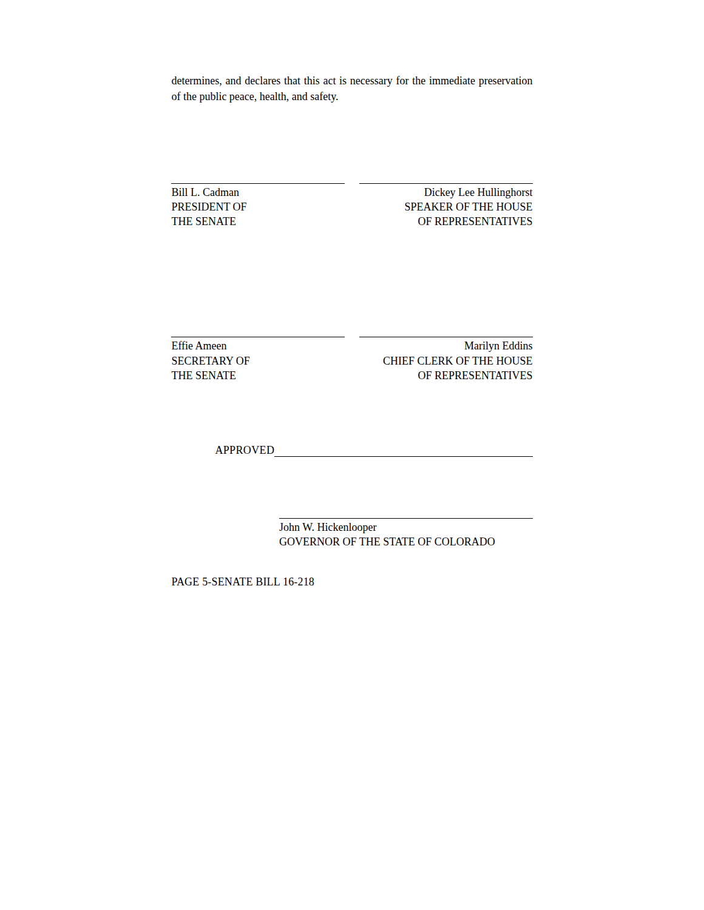determines, and declares that this act is necessary for the immediate preservation of the public peace, health, and safety.
| Bill L. Cadman PRESIDENT OF THE SENATE | | Dickey Lee Hullinghorst SPEAKER OF THE HOUSE OF REPRESENTATIVES |
| Effie Ameen SECRETARY OF THE SENATE | | Marilyn Eddins CHIEF CLERK OF THE HOUSE OF REPRESENTATIVES |
APPROVED
John W. Hickenlooper
GOVERNOR OF THE STATE OF COLORADO
PAGE 5-SENATE BILL 16-218